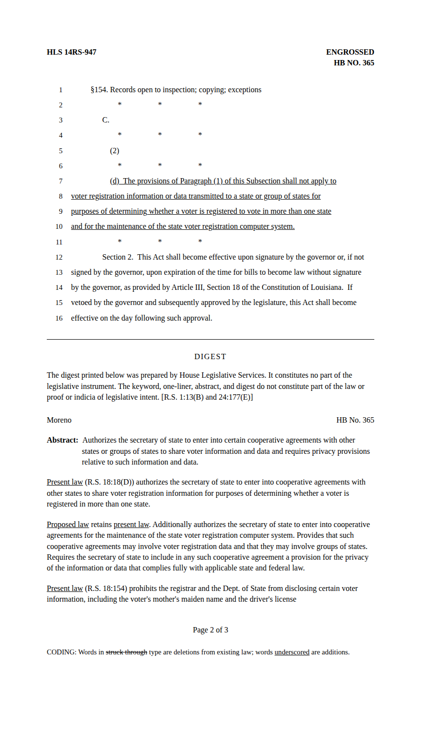HLS 14RS-947
ENGROSSED
HB NO. 365
1 §154. Records open to inspection; copying; exceptions
2 * * *
3 C.
4 * * *
5 (2)
6 * * *
7 (d) The provisions of Paragraph (1) of this Subsection shall not apply to
8 voter registration information or data transmitted to a state or group of states for
9 purposes of determining whether a voter is registered to vote in more than one state
10 and for the maintenance of the state voter registration computer system.
11 * * *
12 Section 2. This Act shall become effective upon signature by the governor or, if not
13 signed by the governor, upon expiration of the time for bills to become law without signature
14 by the governor, as provided by Article III, Section 18 of the Constitution of Louisiana. If
15 vetoed by the governor and subsequently approved by the legislature, this Act shall become
16 effective on the day following such approval.
DIGEST
The digest printed below was prepared by House Legislative Services. It constitutes no part of the legislative instrument. The keyword, one-liner, abstract, and digest do not constitute part of the law or proof or indicia of legislative intent. [R.S. 1:13(B) and 24:177(E)]
Moreno HB No. 365
Abstract: Authorizes the secretary of state to enter into certain cooperative agreements with other states or groups of states to share voter information and data and requires privacy provisions relative to such information and data.
Present law (R.S. 18:18(D)) authorizes the secretary of state to enter into cooperative agreements with other states to share voter registration information for purposes of determining whether a voter is registered in more than one state.
Proposed law retains present law. Additionally authorizes the secretary of state to enter into cooperative agreements for the maintenance of the state voter registration computer system. Provides that such cooperative agreements may involve voter registration data and that they may involve groups of states. Requires the secretary of state to include in any such cooperative agreement a provision for the privacy of the information or data that complies fully with applicable state and federal law.
Present law (R.S. 18:154) prohibits the registrar and the Dept. of State from disclosing certain voter information, including the voter's mother's maiden name and the driver's license
Page 2 of 3
CODING: Words in struck through type are deletions from existing law; words underscored are additions.